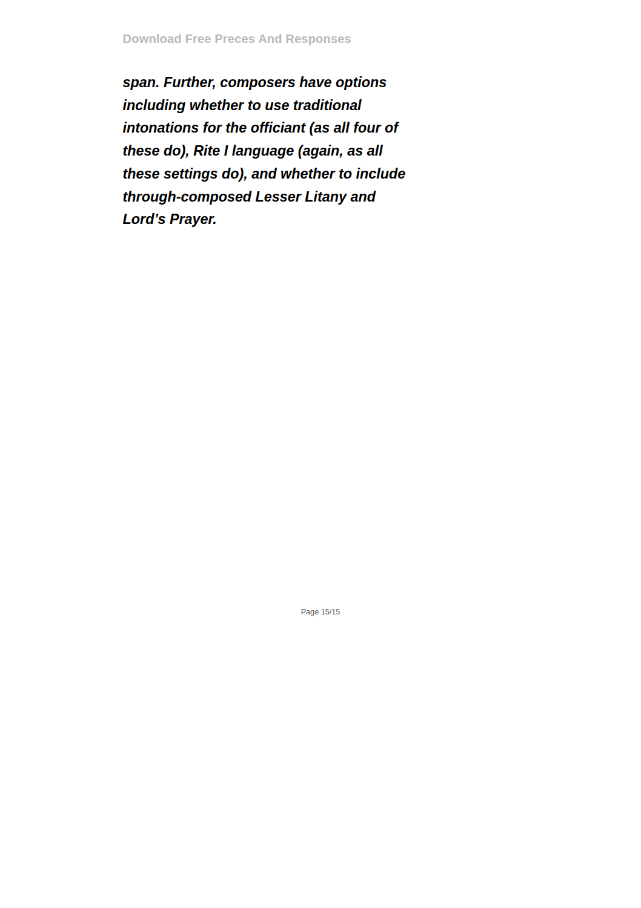Download Free Preces And Responses
span. Further, composers have options including whether to use traditional intonations for the officiant (as all four of these do), Rite I language (again, as all these settings do), and whether to include through-composed Lesser Litany and Lord’s Prayer.
Page 15/15